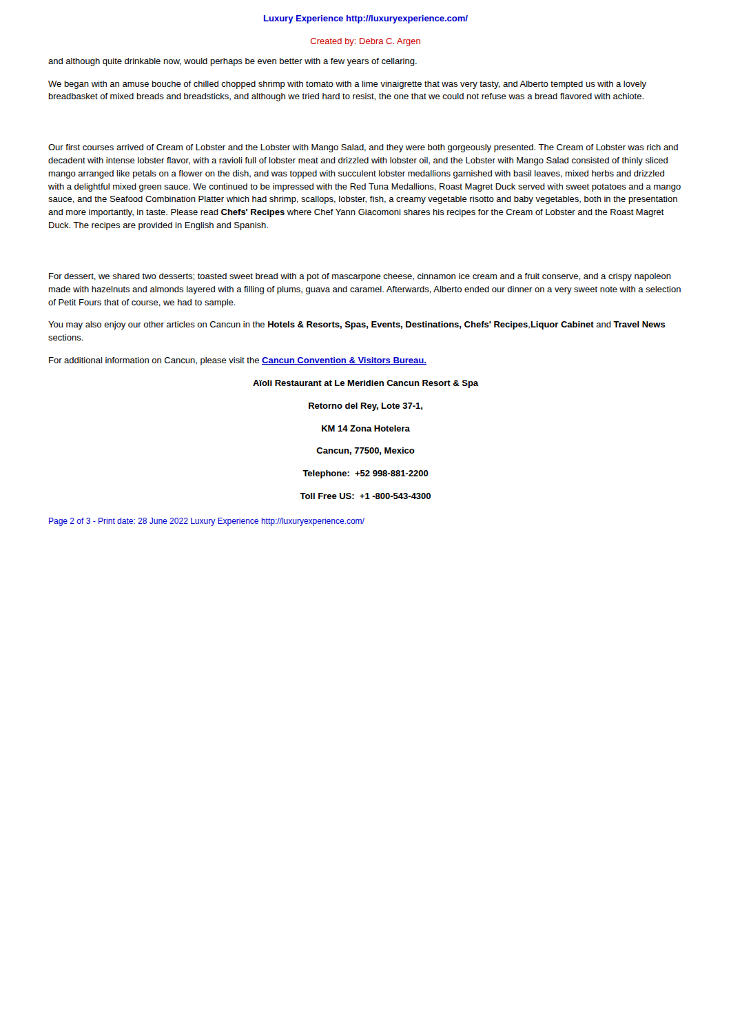Luxury Experience http://luxuryexperience.com/
Created by: Debra C. Argen
and although quite drinkable now, would perhaps be even better with a few years of cellaring.
We began with an amuse bouche of chilled chopped shrimp with tomato with a lime vinaigrette that was very tasty, and Alberto tempted us with a lovely breadbasket of mixed breads and breadsticks, and although we tried hard to resist, the one that we could not refuse was a bread flavored with achiote.
Our first courses arrived of Cream of Lobster and the Lobster with Mango Salad, and they were both gorgeously presented. The Cream of Lobster was rich and decadent with intense lobster flavor, with a ravioli full of lobster meat and drizzled with lobster oil, and the Lobster with Mango Salad consisted of thinly sliced mango arranged like petals on a flower on the dish, and was topped with succulent lobster medallions garnished with basil leaves, mixed herbs and drizzled with a delightful mixed green sauce. We continued to be impressed with the Red Tuna Medallions, Roast Magret Duck served with sweet potatoes and a mango sauce, and the Seafood Combination Platter which had shrimp, scallops, lobster, fish, a creamy vegetable risotto and baby vegetables, both in the presentation and more importantly, in taste. Please read Chefs' Recipes where Chef Yann Giacomoni shares his recipes for the Cream of Lobster and the Roast Magret Duck. The recipes are provided in English and Spanish.
For dessert, we shared two desserts; toasted sweet bread with a pot of mascarpone cheese, cinnamon ice cream and a fruit conserve, and a crispy napoleon made with hazelnuts and almonds layered with a filling of plums, guava and caramel. Afterwards, Alberto ended our dinner on a very sweet note with a selection of Petit Fours that of course, we had to sample.
You may also enjoy our other articles on Cancun in the Hotels & Resorts, Spas, Events, Destinations, Chefs' Recipes,Liquor Cabinet and Travel News sections.
For additional information on Cancun, please visit the Cancun Convention & Visitors Bureau.
Aïoli Restaurant at Le Meridien Cancun Resort & Spa
Retorno del Rey, Lote 37-1,
KM 14 Zona Hotelera
Cancun, 77500, Mexico
Telephone: +52 998-881-2200
Toll Free US: +1 -800-543-4300
Page 2 of 3 - Print date: 28 June 2022 Luxury Experience http://luxuryexperience.com/